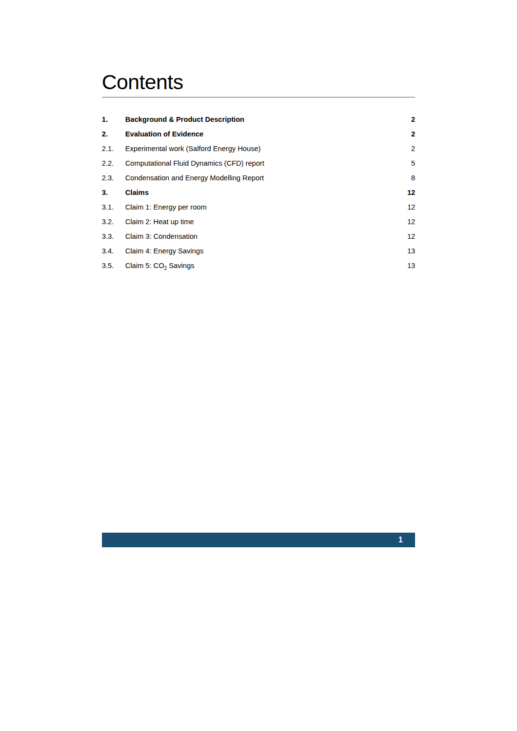Contents
| 1. | Background & Product Description | 2 |
| 2. | Evaluation of Evidence | 2 |
| 2.1. | Experimental work (Salford Energy House) | 2 |
| 2.2. | Computational Fluid Dynamics (CFD) report | 5 |
| 2.3. | Condensation and Energy Modelling Report | 8 |
| 3. | Claims | 12 |
| 3.1. | Claim 1: Energy per room | 12 |
| 3.2. | Claim 2: Heat up time | 12 |
| 3.3. | Claim 3: Condensation | 12 |
| 3.4. | Claim 4: Energy Savings | 13 |
| 3.5. | Claim 5: CO 2 Savings | 13 |
1